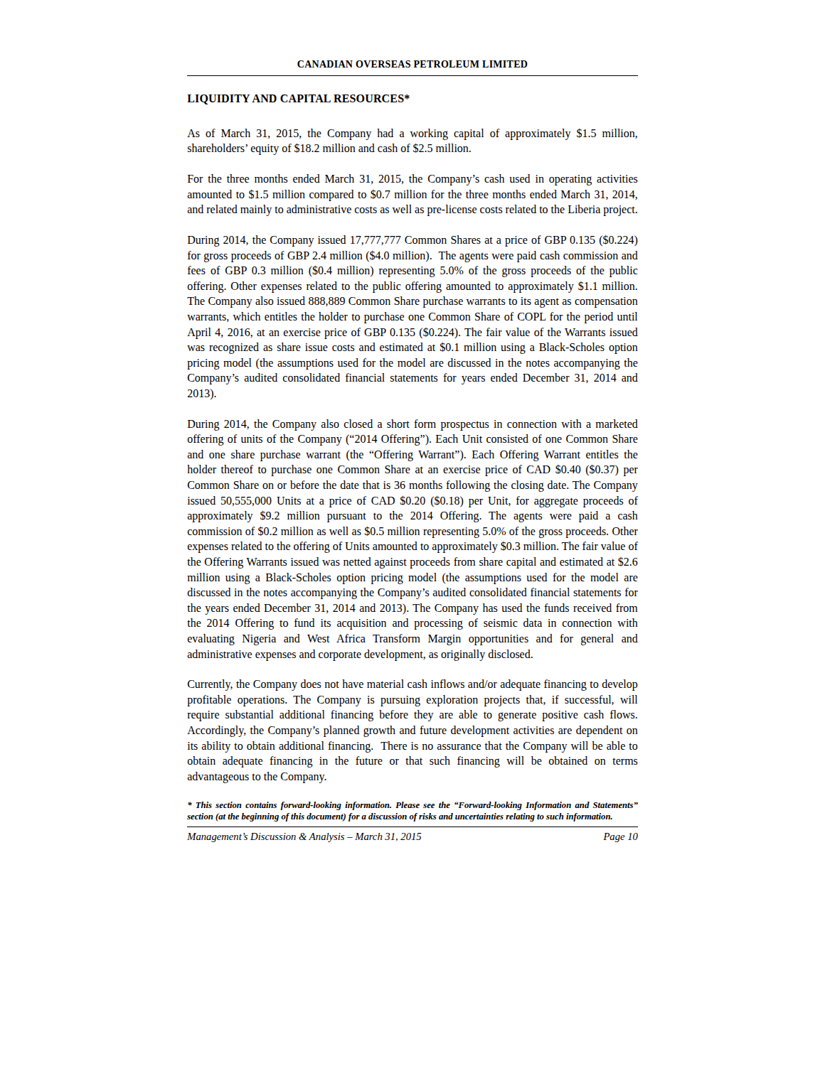CANADIAN OVERSEAS PETROLEUM LIMITED
LIQUIDITY AND CAPITAL RESOURCES*
As of March 31, 2015, the Company had a working capital of approximately $1.5 million, shareholders’ equity of $18.2 million and cash of $2.5 million.
For the three months ended March 31, 2015, the Company’s cash used in operating activities amounted to $1.5 million compared to $0.7 million for the three months ended March 31, 2014, and related mainly to administrative costs as well as pre-license costs related to the Liberia project.
During 2014, the Company issued 17,777,777 Common Shares at a price of GBP 0.135 ($0.224) for gross proceeds of GBP 2.4 million ($4.0 million). The agents were paid cash commission and fees of GBP 0.3 million ($0.4 million) representing 5.0% of the gross proceeds of the public offering. Other expenses related to the public offering amounted to approximately $1.1 million. The Company also issued 888,889 Common Share purchase warrants to its agent as compensation warrants, which entitles the holder to purchase one Common Share of COPL for the period until April 4, 2016, at an exercise price of GBP 0.135 ($0.224). The fair value of the Warrants issued was recognized as share issue costs and estimated at $0.1 million using a Black-Scholes option pricing model (the assumptions used for the model are discussed in the notes accompanying the Company’s audited consolidated financial statements for years ended December 31, 2014 and 2013).
During 2014, the Company also closed a short form prospectus in connection with a marketed offering of units of the Company (“2014 Offering”). Each Unit consisted of one Common Share and one share purchase warrant (the “Offering Warrant”). Each Offering Warrant entitles the holder thereof to purchase one Common Share at an exercise price of CAD $0.40 ($0.37) per Common Share on or before the date that is 36 months following the closing date. The Company issued 50,555,000 Units at a price of CAD $0.20 ($0.18) per Unit, for aggregate proceeds of approximately $9.2 million pursuant to the 2014 Offering. The agents were paid a cash commission of $0.2 million as well as $0.5 million representing 5.0% of the gross proceeds. Other expenses related to the offering of Units amounted to approximately $0.3 million. The fair value of the Offering Warrants issued was netted against proceeds from share capital and estimated at $2.6 million using a Black-Scholes option pricing model (the assumptions used for the model are discussed in the notes accompanying the Company’s audited consolidated financial statements for the years ended December 31, 2014 and 2013). The Company has used the funds received from the 2014 Offering to fund its acquisition and processing of seismic data in connection with evaluating Nigeria and West Africa Transform Margin opportunities and for general and administrative expenses and corporate development, as originally disclosed.
Currently, the Company does not have material cash inflows and/or adequate financing to develop profitable operations. The Company is pursuing exploration projects that, if successful, will require substantial additional financing before they are able to generate positive cash flows. Accordingly, the Company’s planned growth and future development activities are dependent on its ability to obtain additional financing. There is no assurance that the Company will be able to obtain adequate financing in the future or that such financing will be obtained on terms advantageous to the Company.
* This section contains forward-looking information. Please see the “Forward-looking Information and Statements” section (at the beginning of this document) for a discussion of risks and uncertainties relating to such information.
Management’s Discussion & Analysis – March 31, 2015 Page 10